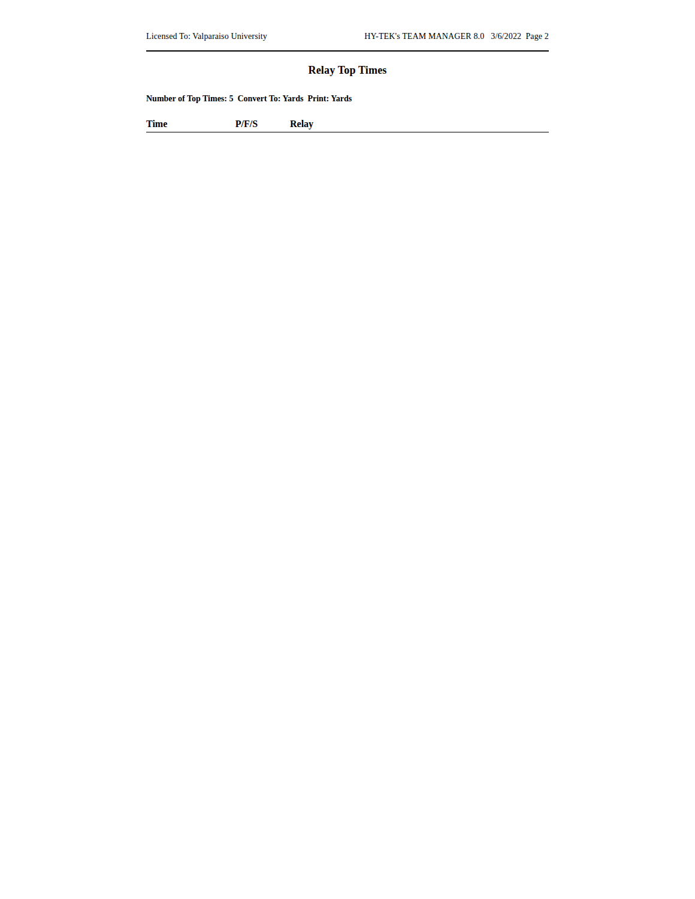Licensed To: Valparaiso University
HY-TEK's TEAM MANAGER 8.0 3/6/2022 Page 2
Relay Top Times
Number of Top Times: 5 Convert To: Yards Print: Yards
| Time | P/F/S | Relay |
| --- | --- | --- |